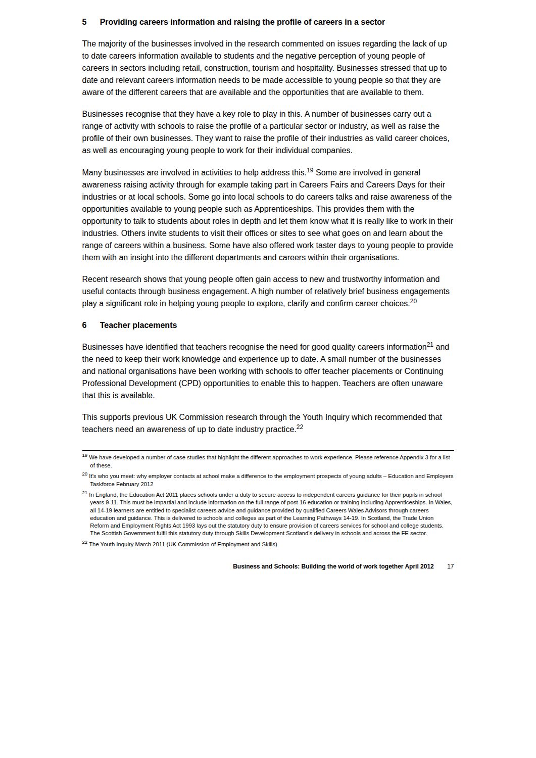5 Providing careers information and raising the profile of careers in a sector
The majority of the businesses involved in the research commented on issues regarding the lack of up to date careers information available to students and the negative perception of young people of careers in sectors including retail, construction, tourism and hospitality. Businesses stressed that up to date and relevant careers information needs to be made accessible to young people so that they are aware of the different careers that are available and the opportunities that are available to them.
Businesses recognise that they have a key role to play in this. A number of businesses carry out a range of activity with schools to raise the profile of a particular sector or industry, as well as raise the profile of their own businesses. They want to raise the profile of their industries as valid career choices, as well as encouraging young people to work for their individual companies.
Many businesses are involved in activities to help address this.19 Some are involved in general awareness raising activity through for example taking part in Careers Fairs and Careers Days for their industries or at local schools. Some go into local schools to do careers talks and raise awareness of the opportunities available to young people such as Apprenticeships. This provides them with the opportunity to talk to students about roles in depth and let them know what it is really like to work in their industries. Others invite students to visit their offices or sites to see what goes on and learn about the range of careers within a business. Some have also offered work taster days to young people to provide them with an insight into the different departments and careers within their organisations.
Recent research shows that young people often gain access to new and trustworthy information and useful contacts through business engagement. A high number of relatively brief business engagements play a significant role in helping young people to explore, clarify and confirm career choices.20
6 Teacher placements
Businesses have identified that teachers recognise the need for good quality careers information21 and the need to keep their work knowledge and experience up to date. A small number of the businesses and national organisations have been working with schools to offer teacher placements or Continuing Professional Development (CPD) opportunities to enable this to happen. Teachers are often unaware that this is available.
This supports previous UK Commission research through the Youth Inquiry which recommended that teachers need an awareness of up to date industry practice.22
19 We have developed a number of case studies that highlight the different approaches to work experience. Please reference Appendix 3 for a list of these.
20 It's who you meet: why employer contacts at school make a difference to the employment prospects of young adults – Education and Employers Taskforce February 2012
21 In England, the Education Act 2011 places schools under a duty to secure access to independent careers guidance for their pupils in school years 9-11. This must be impartial and include information on the full range of post 16 education or training including Apprenticeships. In Wales, all 14-19 learners are entitled to specialist careers advice and guidance provided by qualified Careers Wales Advisors through careers education and guidance. This is delivered to schools and colleges as part of the Learning Pathways 14-19. In Scotland, the Trade Union Reform and Employment Rights Act 1993 lays out the statutory duty to ensure provision of careers services for school and college students. The Scottish Government fulfil this statutory duty through Skills Development Scotland's delivery in schools and across the FE sector.
22 The Youth Inquiry March 2011 (UK Commission of Employment and Skills)
Business and Schools: Building the world of work together April 201217